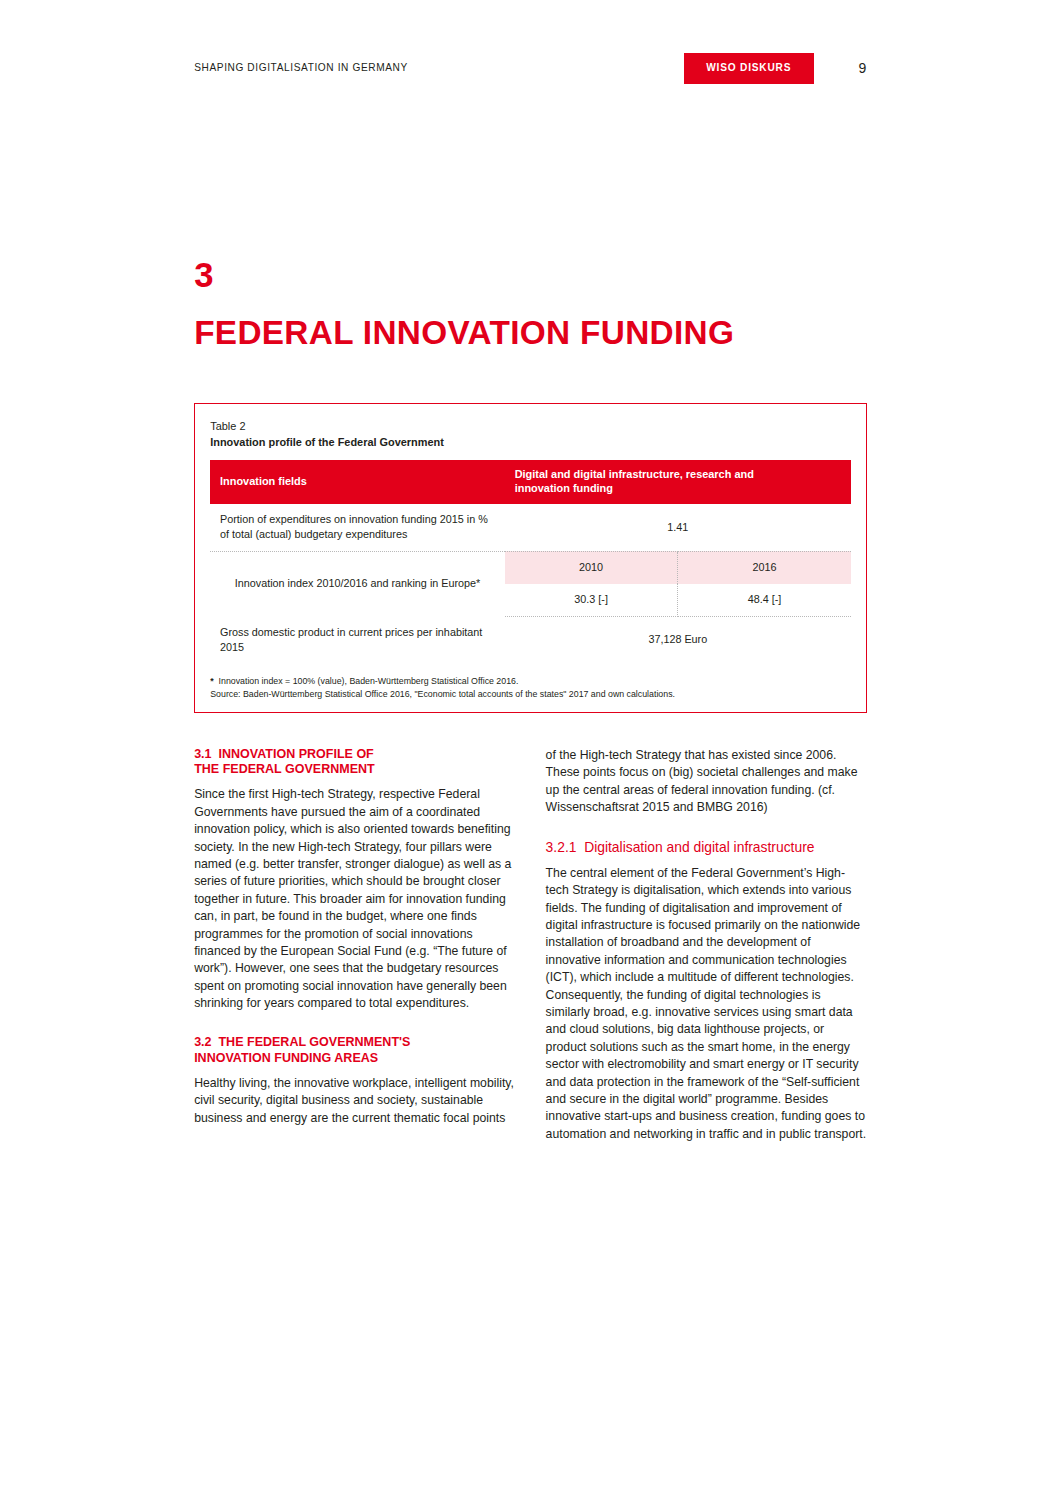Shaping Digitalisation in Germany
WISO DISKURS
9
3
Federal Innovation Funding
Table 2 Innovation profile of the Federal Government
| Innovation fields | Digital and digital infrastructure, research and innovation funding |
| --- | --- |
| Portion of expenditures on innovation funding 2015 in % of total (actual) budgetary expenditures | 1.41 |
| Innovation index 2010/2016 and ranking in Europe* | 2010 | 2016 |
| 30.3 [-] | 48.4 [-] |
| Gross domestic product in current prices per inhabitant 2015 | 37,128 Euro |
* Innovation index = 100% (value), Baden-Württemberg Statistical Office 2016.
Source: Baden-Württemberg Statistical Office 2016, "Economic total accounts of the states" 2017 and own calculations.
3.1 Innovation profile of
the Federal Government
Since the first High-tech Strategy, respective Federal Governments have pursued the aim of a coordinated innovation policy, which is also oriented towards benefiting society. In the new High-tech Strategy, four pillars were named (e.g. better transfer, stronger dialogue) as well as a series of future priorities, which should be brought closer together in future. This broader aim for innovation funding can, in part, be found in the budget, where one finds programmes for the promotion of social innovations financed by the European Social Fund (e.g. “The future of work”). However, one sees that the budgetary resources spent on promoting social innovation have generally been shrinking for years compared to total expenditures.
3.2 The Federal Government's
innovation funding areas
Healthy living, the innovative workplace, intelligent mobility, civil security, digital business and society, sustainable business and energy are the current thematic focal points of the High-tech Strategy that has existed since 2006. These points focus on (big) societal challenges and make up the central areas of federal innovation funding. (cf. Wissenschaftsrat 2015 and BMBG 2016)
3.2.1 Digitalisation and digital infrastructure
The central element of the Federal Government’s High-tech Strategy is digitalisation, which extends into various fields. The funding of digitalisation and improvement of digital infrastructure is focused primarily on the nationwide installation of broadband and the development of innovative information and communication technologies (ICT), which include a multitude of different technologies. Consequently, the funding of digital technologies is similarly broad, e.g. innovative services using smart data and cloud solutions, big data lighthouse projects, or product solutions such as the smart home, in the energy sector with electromobility and smart energy or IT security and data protection in the framework of the “Self-sufficient and secure in the digital world” programme. Besides innovative start-ups and business creation, funding goes to automation and networking in traffic and in public transport.